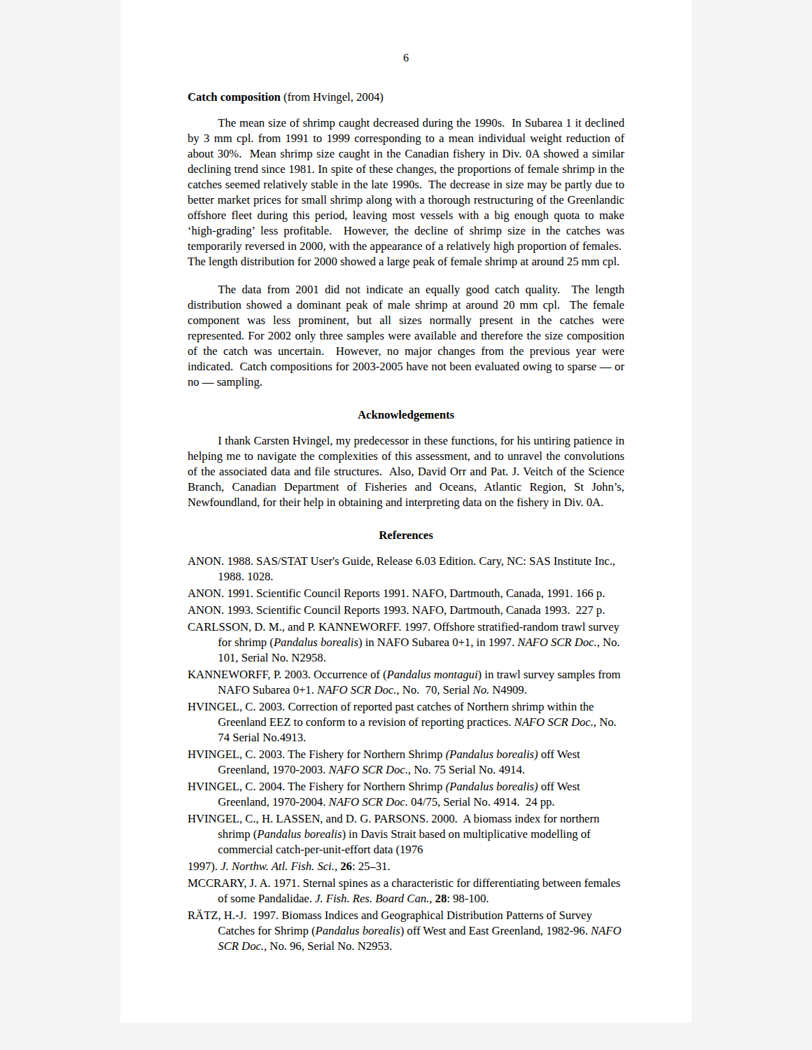6
Catch composition (from Hvingel, 2004)
The mean size of shrimp caught decreased during the 1990s. In Subarea 1 it declined by 3 mm cpl. from 1991 to 1999 corresponding to a mean individual weight reduction of about 30%. Mean shrimp size caught in the Canadian fishery in Div. 0A showed a similar declining trend since 1981. In spite of these changes, the proportions of female shrimp in the catches seemed relatively stable in the late 1990s. The decrease in size may be partly due to better market prices for small shrimp along with a thorough restructuring of the Greenlandic offshore fleet during this period, leaving most vessels with a big enough quota to make ‘high-grading’ less profitable. However, the decline of shrimp size in the catches was temporarily reversed in 2000, with the appearance of a relatively high proportion of females. The length distribution for 2000 showed a large peak of female shrimp at around 25 mm cpl.
The data from 2001 did not indicate an equally good catch quality. The length distribution showed a dominant peak of male shrimp at around 20 mm cpl. The female component was less prominent, but all sizes normally present in the catches were represented. For 2002 only three samples were available and therefore the size composition of the catch was uncertain. However, no major changes from the previous year were indicated. Catch compositions for 2003-2005 have not been evaluated owing to sparse — or no — sampling.
Acknowledgements
I thank Carsten Hvingel, my predecessor in these functions, for his untiring patience in helping me to navigate the complexities of this assessment, and to unravel the convolutions of the associated data and file structures. Also, David Orr and Pat. J. Veitch of the Science Branch, Canadian Department of Fisheries and Oceans, Atlantic Region, St John’s, Newfoundland, for their help in obtaining and interpreting data on the fishery in Div. 0A.
References
ANON. 1988. SAS/STAT User's Guide, Release 6.03 Edition. Cary, NC: SAS Institute Inc., 1988. 1028.
ANON. 1991. Scientific Council Reports 1991. NAFO, Dartmouth, Canada, 1991. 166 p.
ANON. 1993. Scientific Council Reports 1993. NAFO, Dartmouth, Canada 1993. 227 p.
CARLSSON, D. M., and P. KANNEWORFF. 1997. Offshore stratified-random trawl survey for shrimp (Pandalus borealis) in NAFO Subarea 0+1, in 1997. NAFO SCR Doc., No. 101, Serial No. N2958.
KANNEWORFF, P. 2003. Occurrence of (Pandalus montagui) in trawl survey samples from NAFO Subarea 0+1. NAFO SCR Doc., No. 70, Serial No. N4909.
HVINGEL, C. 2003. Correction of reported past catches of Northern shrimp within the Greenland EEZ to conform to a revision of reporting practices. NAFO SCR Doc., No. 74 Serial No.4913.
HVINGEL, C. 2003. The Fishery for Northern Shrimp (Pandalus borealis) off West Greenland, 1970-2003. NAFO SCR Doc., No. 75 Serial No. 4914.
HVINGEL, C. 2004. The Fishery for Northern Shrimp (Pandalus borealis) off West Greenland, 1970-2004. NAFO SCR Doc. 04/75, Serial No. 4914. 24 pp.
HVINGEL, C., H. LASSEN, and D. G. PARSONS. 2000. A biomass index for northern shrimp (Pandalus borealis) in Davis Strait based on multiplicative modelling of commercial catch-per-unit-effort data (1976
1997). J. Northw. Atl. Fish. Sci., 26: 25–31.
MCCRARY, J. A. 1971. Sternal spines as a characteristic for differentiating between females of some Pandalidae. J. Fish. Res. Board Can., 28: 98-100.
RÄTZ, H.-J. 1997. Biomass Indices and Geographical Distribution Patterns of Survey Catches for Shrimp (Pandalus borealis) off West and East Greenland, 1982-96. NAFO SCR Doc., No. 96, Serial No. N2953.